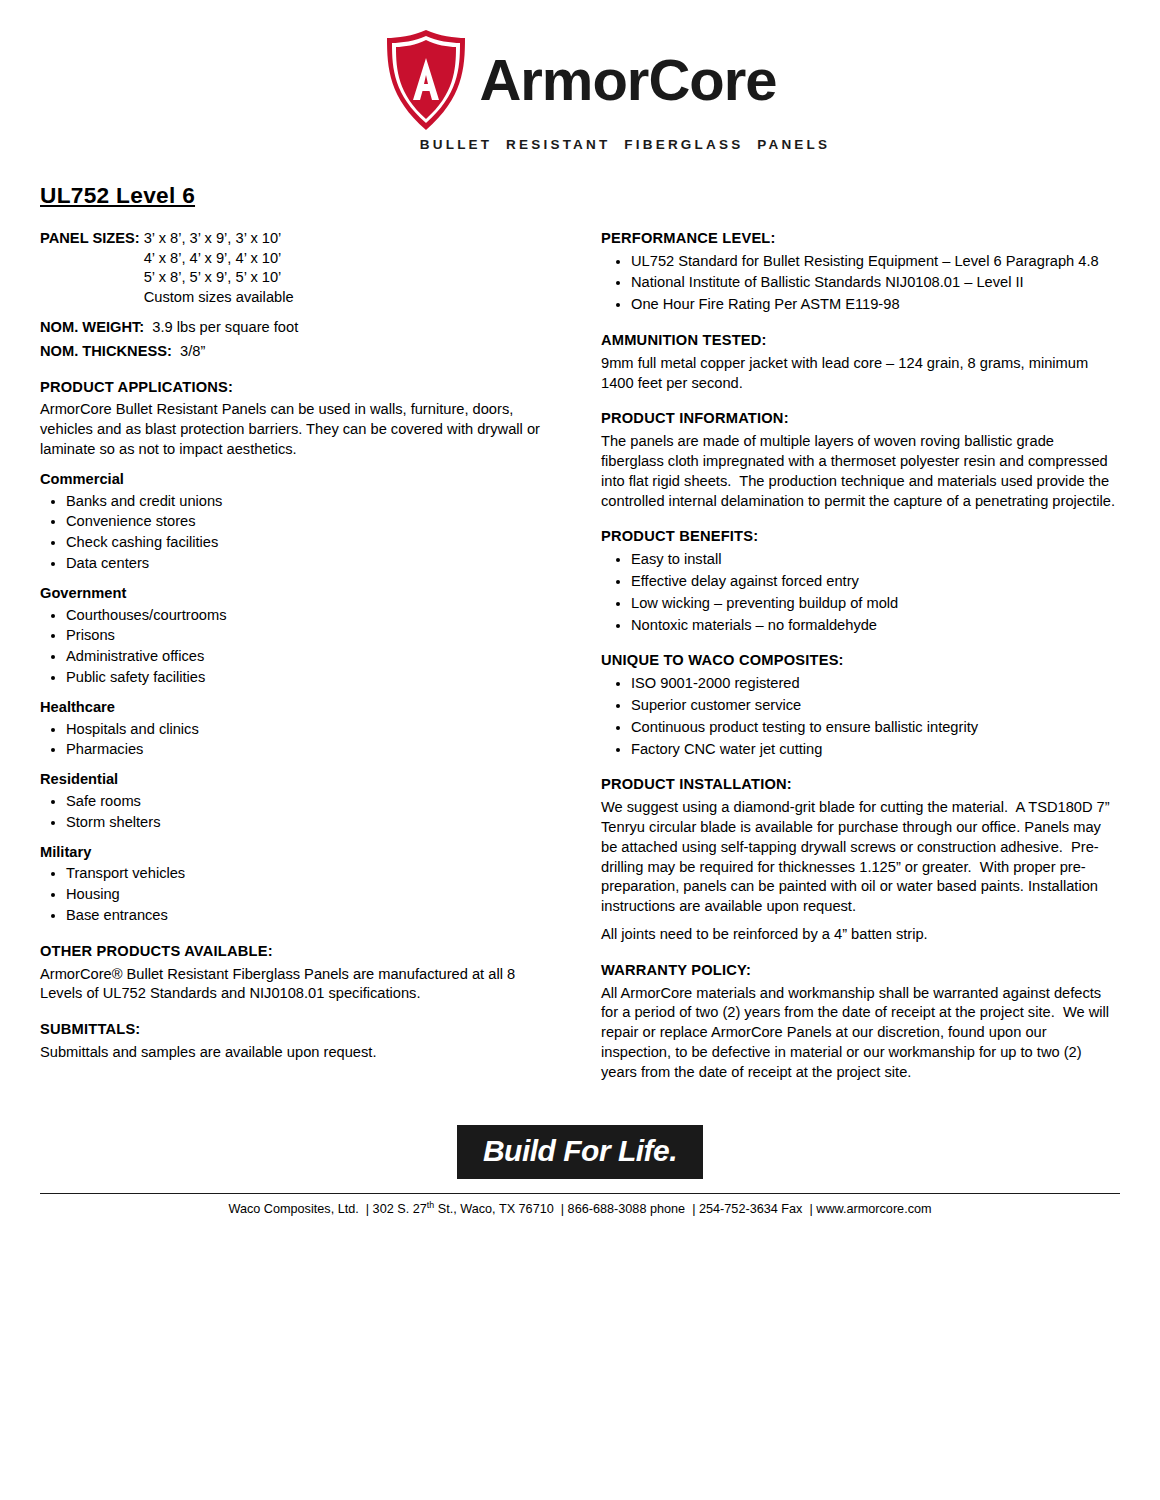ArmorCore
BULLET RESISTANT FIBERGLASS PANELS
UL752 Level 6
PANEL SIZES: 3’ x 8’, 3’ x 9’, 3’ x 10’ 4’ x 8’, 4’ x 9’, 4’ x 10’ 5’ x 8’, 5’ x 9’, 5’ x 10’ Custom sizes available
NOM. WEIGHT: 3.9 lbs per square foot
NOM. THICKNESS: 3/8”
PRODUCT APPLICATIONS:
ArmorCore Bullet Resistant Panels can be used in walls, furniture, doors, vehicles and as blast protection barriers. They can be covered with drywall or laminate so as not to impact aesthetics.
Commercial
Banks and credit unions
Convenience stores
Check cashing facilities
Data centers
Government
Courthouses/courtrooms
Prisons
Administrative offices
Public safety facilities
Healthcare
Hospitals and clinics
Pharmacies
Residential
Safe rooms
Storm shelters
Military
Transport vehicles
Housing
Base entrances
OTHER PRODUCTS AVAILABLE:
ArmorCore® Bullet Resistant Fiberglass Panels are manufactured at all 8 Levels of UL752 Standards and NIJ0108.01 specifications.
SUBMITTALS:
Submittals and samples are available upon request.
PERFORMANCE LEVEL:
UL752 Standard for Bullet Resisting Equipment – Level 6 Paragraph 4.8
National Institute of Ballistic Standards NIJ0108.01 – Level II
One Hour Fire Rating Per ASTM E119-98
AMMUNITION TESTED:
9mm full metal copper jacket with lead core – 124 grain, 8 grams, minimum 1400 feet per second.
PRODUCT INFORMATION:
The panels are made of multiple layers of woven roving ballistic grade fiberglass cloth impregnated with a thermoset polyester resin and compressed into flat rigid sheets. The production technique and materials used provide the controlled internal delamination to permit the capture of a penetrating projectile.
PRODUCT BENEFITS:
Easy to install
Effective delay against forced entry
Low wicking – preventing buildup of mold
Nontoxic materials – no formaldehyde
UNIQUE TO WACO COMPOSITES:
ISO 9001-2000 registered
Superior customer service
Continuous product testing to ensure ballistic integrity
Factory CNC water jet cutting
PRODUCT INSTALLATION:
We suggest using a diamond-grit blade for cutting the material. A TSD180D 7” Tenryu circular blade is available for purchase through our office. Panels may be attached using self-tapping drywall screws or construction adhesive. Pre-drilling may be required for thicknesses 1.125” or greater. With proper pre-preparation, panels can be painted with oil or water based paints. Installation instructions are available upon request.
All joints need to be reinforced by a 4” batten strip.
WARRANTY POLICY:
All ArmorCore materials and workmanship shall be warranted against defects for a period of two (2) years from the date of receipt at the project site. We will repair or replace ArmorCore Panels at our discretion, found upon our inspection, to be defective in material or our workmanship for up to two (2) years from the date of receipt at the project site.
Build For Life.
Waco Composites, Ltd. | 302 S. 27th St., Waco, TX 76710 | 866-688-3088 phone | 254-752-3634 Fax | www.armorcore.com